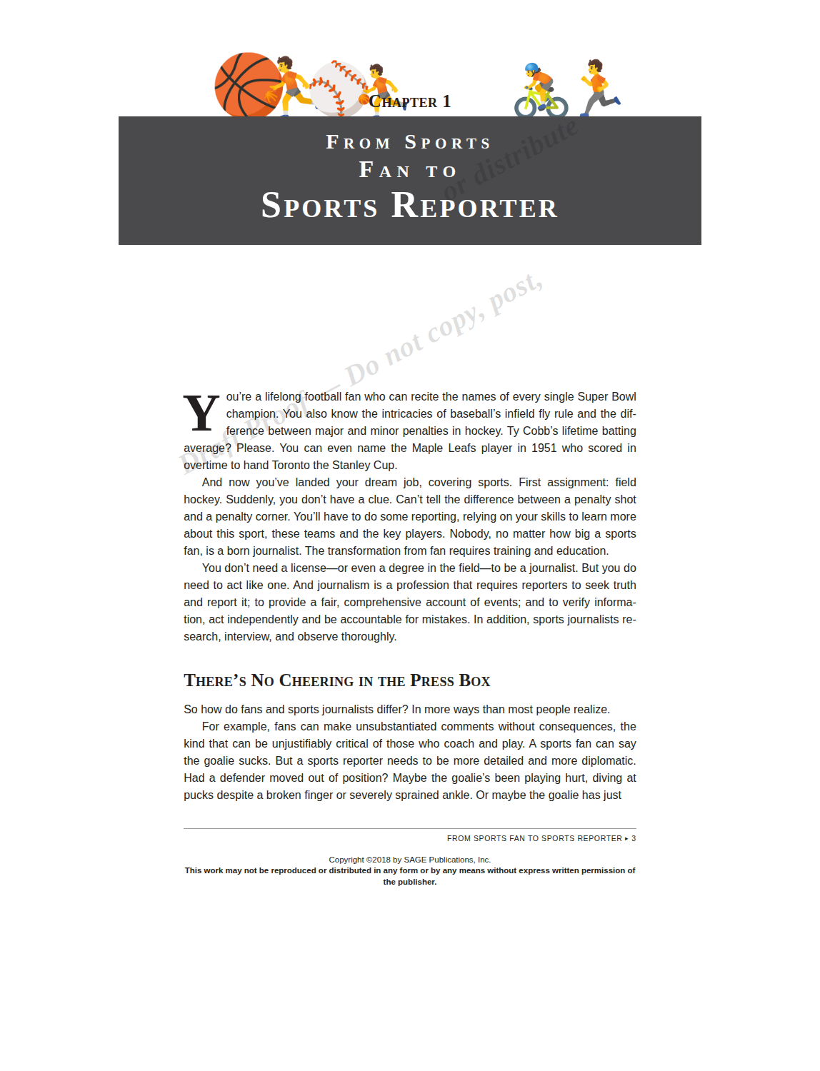🏀 ⛹ ⚾ ⛹ 🚴 🏃 Chapter 1
From Sports Fan to Sports Reporter
or distribute
Draft Proof — Do not copy, post,
You’re a lifelong football fan who can recite the names of every single Super Bowl champion. You also know the intricacies of baseball’s infield fly rule and the difference between major and minor penalties in hockey. Ty Cobb’s lifetime batting average? Please. You can even name the Maple Leafs player in 1951 who scored in overtime to hand Toronto the Stanley Cup.
And now you’ve landed your dream job, covering sports. First assignment: field hockey. Suddenly, you don’t have a clue. Can’t tell the difference between a penalty shot and a penalty corner. You’ll have to do some reporting, relying on your skills to learn more about this sport, these teams and the key players. Nobody, no matter how big a sports fan, is a born journalist. The transformation from fan requires training and education.
You don’t need a license—or even a degree in the field—to be a journalist. But you do need to act like one. And journalism is a profession that requires reporters to seek truth and report it; to provide a fair, comprehensive account of events; and to verify information, act independently and be accountable for mistakes. In addition, sports journalists research, interview, and observe thoroughly.
There’s No Cheering in the Press Box
So how do fans and sports journalists differ? In more ways than most people realize.
For example, fans can make unsubstantiated comments without consequences, the kind that can be unjustifiably critical of those who coach and play. A sports fan can say the goalie sucks. But a sports reporter needs to be more detailed and more diplomatic. Had a defender moved out of position? Maybe the goalie’s been playing hurt, diving at pucks despite a broken finger or severely sprained ankle. Or maybe the goalie has just
FROM SPORTS FAN TO SPORTS REPORTER ▸ 3
Copyright ©2018 by SAGE Publications, Inc.
This work may not be reproduced or distributed in any form or by any means without express written permission of the publisher.